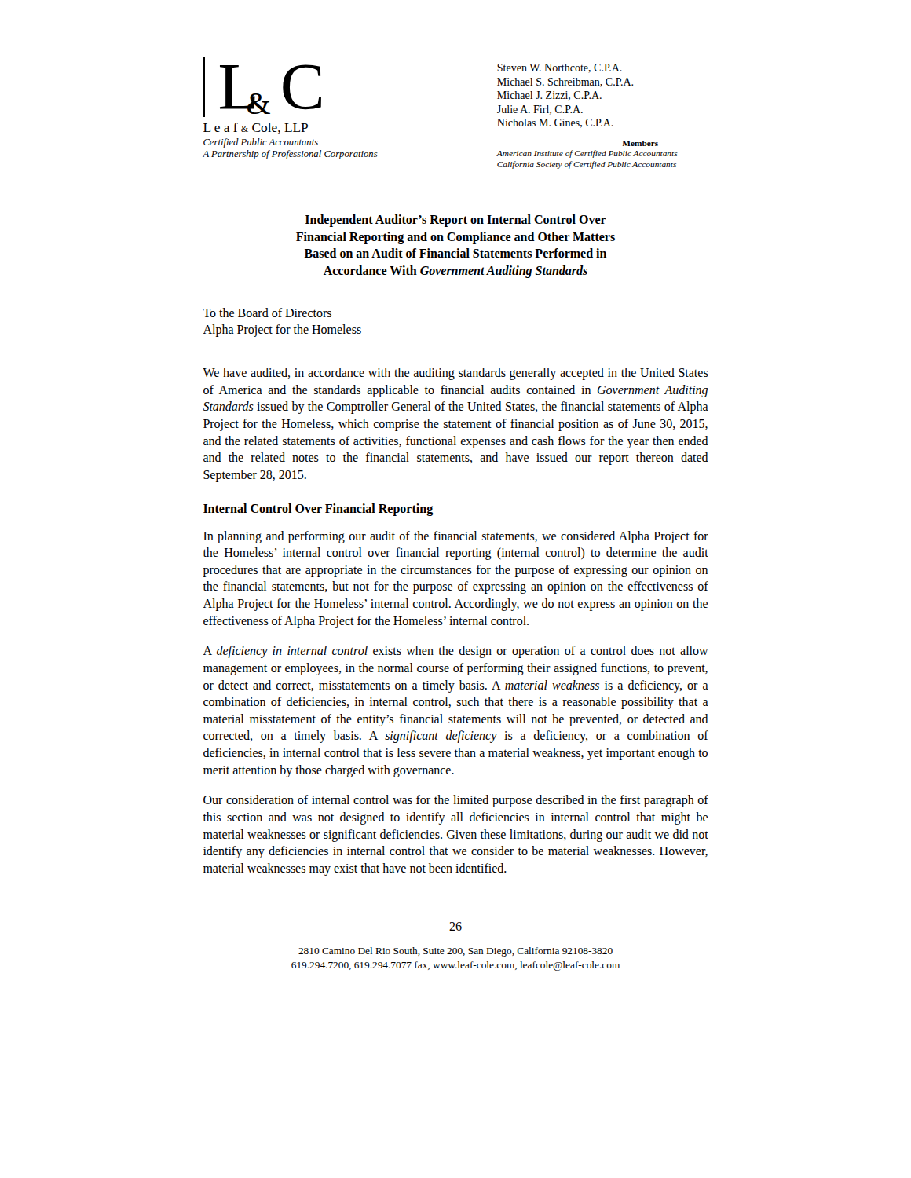L&C
L e a f & Cole, LLP
Certified Public Accountants
A Partnership of Professional Corporations
Steven W. Northcote, C.P.A.
Michael S. Schreibman, C.P.A.
Michael J. Zizzi, C.P.A.
Julie A. Firl, C.P.A.
Nicholas M. Gines, C.P.A.
Members
American Institute of Certified Public Accountants
California Society of Certified Public Accountants
Independent Auditor’s Report on Internal Control Over
Financial Reporting and on Compliance and Other Matters
Based on an Audit of Financial Statements Performed in
Accordance With Government Auditing Standards
To the Board of Directors
Alpha Project for the Homeless
We have audited, in accordance with the auditing standards generally accepted in the United States of America and the standards applicable to financial audits contained in Government Auditing Standards issued by the Comptroller General of the United States, the financial statements of Alpha Project for the Homeless, which comprise the statement of financial position as of June 30, 2015, and the related statements of activities, functional expenses and cash flows for the year then ended and the related notes to the financial statements, and have issued our report thereon dated September 28, 2015.
Internal Control Over Financial Reporting
In planning and performing our audit of the financial statements, we considered Alpha Project for the Homeless’ internal control over financial reporting (internal control) to determine the audit procedures that are appropriate in the circumstances for the purpose of expressing our opinion on the financial statements, but not for the purpose of expressing an opinion on the effectiveness of Alpha Project for the Homeless’ internal control. Accordingly, we do not express an opinion on the effectiveness of Alpha Project for the Homeless’ internal control.
A deficiency in internal control exists when the design or operation of a control does not allow management or employees, in the normal course of performing their assigned functions, to prevent, or detect and correct, misstatements on a timely basis. A material weakness is a deficiency, or a combination of deficiencies, in internal control, such that there is a reasonable possibility that a material misstatement of the entity’s financial statements will not be prevented, or detected and corrected, on a timely basis. A significant deficiency is a deficiency, or a combination of deficiencies, in internal control that is less severe than a material weakness, yet important enough to merit attention by those charged with governance.
Our consideration of internal control was for the limited purpose described in the first paragraph of this section and was not designed to identify all deficiencies in internal control that might be material weaknesses or significant deficiencies. Given these limitations, during our audit we did not identify any deficiencies in internal control that we consider to be material weaknesses. However, material weaknesses may exist that have not been identified.
26
2810 Camino Del Rio South, Suite 200, San Diego, California 92108-3820
619.294.7200, 619.294.7077 fax, www.leaf-cole.com, leafcole@leaf-cole.com